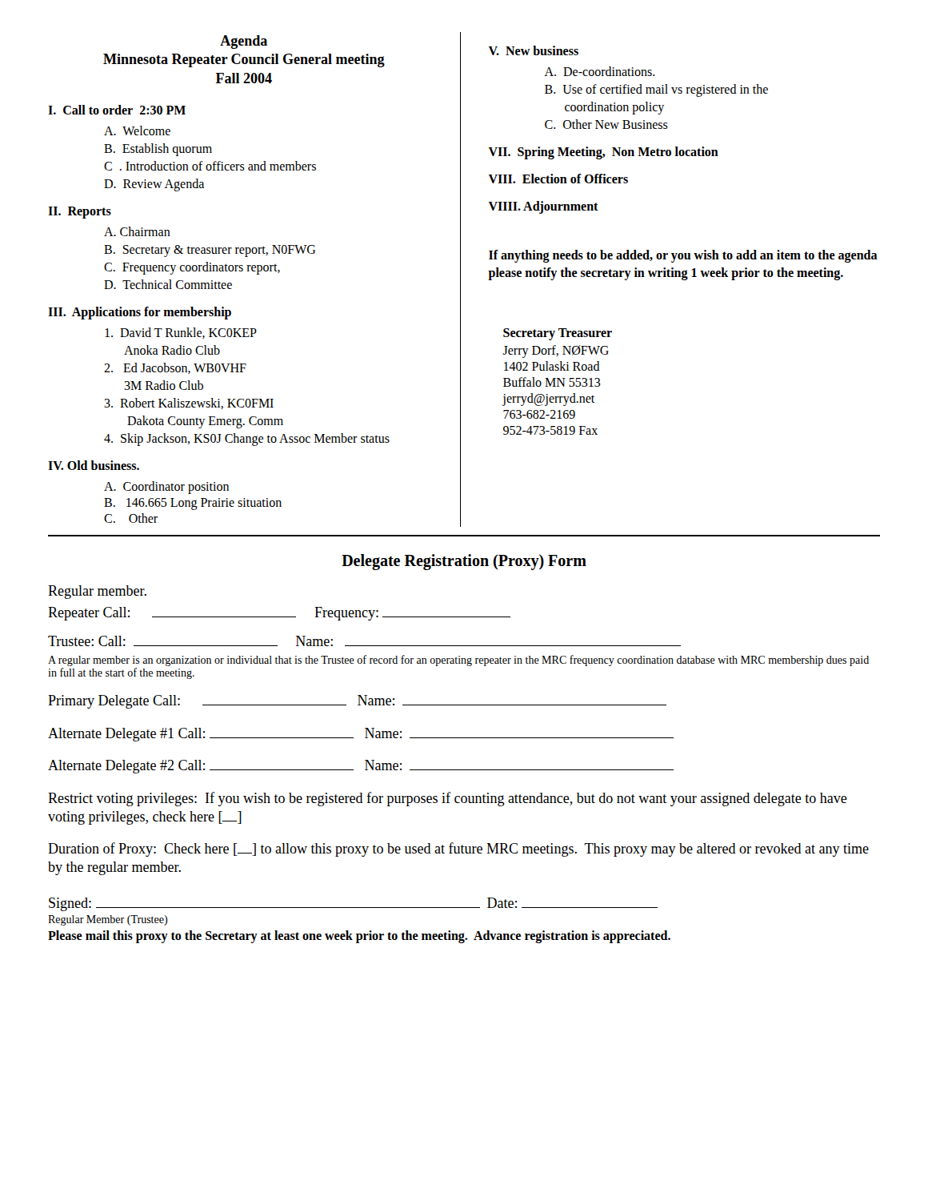Agenda
Minnesota Repeater Council General meeting
Fall 2004
I. Call to order 2:30 PM
A. Welcome
B. Establish quorum
C . Introduction of officers and members
D. Review Agenda
II. Reports
A. Chairman
B. Secretary & treasurer report, N0FWG
C. Frequency coordinators report,
D. Technical Committee
III. Applications for membership
1. David T Runkle, KC0KEP
Anoka Radio Club
2. Ed Jacobson, WB0VHF
3M Radio Club
3. Robert Kaliszewski, KC0FMI
Dakota County Emerg. Comm
4. Skip Jackson, KS0J Change to Assoc Member status
IV. Old business.
A. Coordinator position
B. 146.665 Long Prairie situation
C. Other
V. New business
A. De-coordinations.
B. Use of certified mail vs registered in the
coordination policy
C. Other New Business
VII. Spring Meeting, Non Metro location
VIII. Election of Officers
VIIII. Adjournment
If anything needs to be added, or you wish to add an item to the agenda please notify the secretary in writing 1 week prior to the meeting.
Secretary Treasurer
Jerry Dorf, NØFWG
1402 Pulaski Road
Buffalo MN 55313
jerryd@jerryd.net
763-682-2169
952-473-5819 Fax
Delegate Registration (Proxy) Form
Regular member.
Repeater Call: Frequency:
Trustee: Call: Name:
A regular member is an organization or individual that is the Trustee of record for an operating repeater in the MRC frequency coordination database with MRC membership dues paid in full at the start of the meeting.
Primary Delegate Call: Name:
Alternate Delegate #1 Call: Name:
Alternate Delegate #2 Call: Name:
Restrict voting privileges: If you wish to be registered for purposes if counting attendance, but do not want your assigned delegate to have voting privileges, check here [ ]
Duration of Proxy: Check here [ ] to allow this proxy to be used at future MRC meetings. This proxy may be altered or revoked at any time by the regular member.
Signed: Date:
Regular Member (Trustee)
Please mail this proxy to the Secretary at least one week prior to the meeting. Advance registration is appreciated.